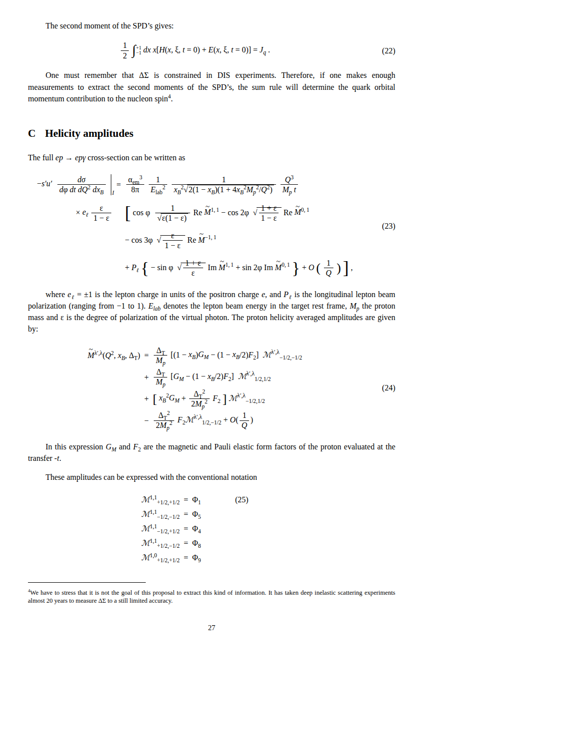The second moment of the SPD’s gives:
12 ∫+1−1 dx x[H(x, ξ, t = 0) + E(x, ξ, t = 0)] = Jq .
(22)
One must remember that ΔΣ is constrained in DIS experiments. Therefore, if one makes enough measurements to extract the second moments of the SPD’s, the sum rule will determine the quark orbital momentum contribution to the nucleon spin4.
CHelicity amplitudes
The full ep → epγ cross-section can be written as
| − s′u′ dσ dφ dt dQ 2 dx B I | = | α em 3 8π 1 E lab 2 1 x B 2 √ 2(1 − x B )(1 + 4 x B 2 M p 2 / Q 2 ) Q 3 M p t |
| × e ℓ ε 1 − ε | | [ cos φ 1 √ ε(1 − ε) Re ~ M 1, 1 − cos 2φ √ 1 + ε 1 − ε Re ~ M 0, 1 |
| | | − cos 3φ √ ε 1 − ε Re ~ M −1, 1 |
| | | + P ℓ { − sin φ √ 1 + ε ε Im ~ M 1, 1 + sin 2φ Im ~ M 0, 1 } + O ( 1 Q ) ] , |
(23)
where eℓ = ±1 is the lepton charge in units of the positron charge e, and Pℓ is the longitudinal lepton beam polarization (ranging from −1 to 1). Elab denotes the lepton beam energy in the target rest frame, Mp the proton mass and ε is the degree of polarization of the virtual photon. The proton helicity averaged amplitudes are given by:
| ~ M λ′,λ ( Q 2 , x B , Δ T ) | = | Δ T M p [(1 − x B ) G M − (1 − x B /2) F 2 ] ℳ λ′,λ −1/2,−1/2 |
| | + | Δ T M p [ G M − (1 − x B /2) F 2 ] ℳ λ′,λ 1/2,1/2 |
| | + | [ x B 2 G M + Δ T 2 2 M p 2 F 2 ] ℳ λ′,λ −1/2,1/2 |
| | − | Δ T 2 2 M p 2 F 2 ℳ λ′,λ 1/2,−1/2 + O ( 1 Q ) |
(24)
In this expression GM and F2 are the magnetic and Pauli elastic form factors of the proton evaluated at the transfer -t.
These amplitudes can be expressed with the conventional notation
| ℳ 1,1 +1/2,+1/2 | = | Φ 1 | (25) |
| ℳ 1,1 −1/2,−1/2 | = | Φ 5 | |
| ℳ 1,1 −1/2,+1/2 | = | Φ 4 | |
| ℳ 1,1 +1/2,−1/2 | = | Φ 8 | |
| ℳ 1,0 +1/2,+1/2 | = | Φ 9 | |
4We have to stress that it is not the goal of this proposal to extract this kind of information. It has taken deep inelastic scattering experiments almost 20 years to measure ΔΣ to a still limited accuracy.
27